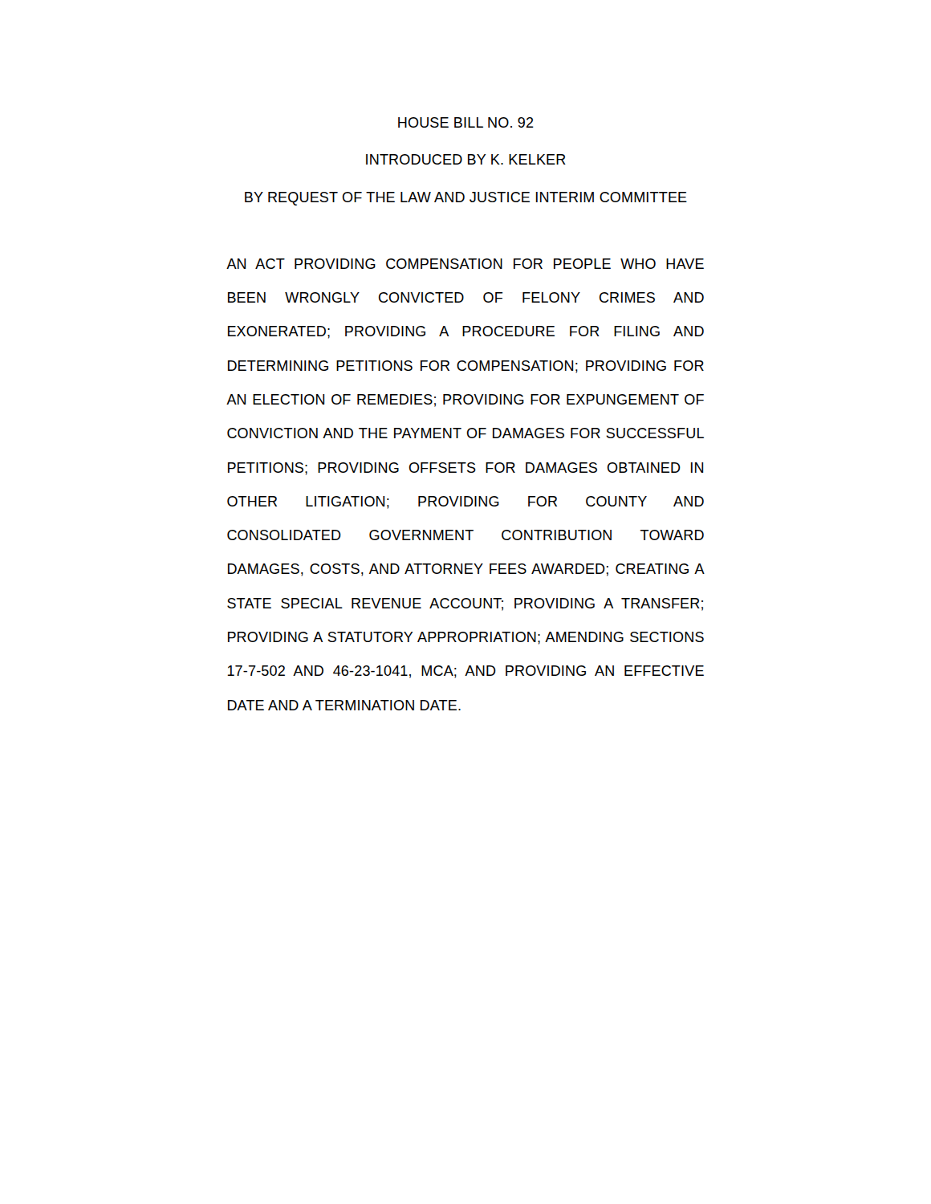HOUSE BILL NO. 92
INTRODUCED BY K. KELKER
BY REQUEST OF THE LAW AND JUSTICE INTERIM COMMITTEE
AN ACT PROVIDING COMPENSATION FOR PEOPLE WHO HAVE BEEN WRONGLY CONVICTED OF FELONY CRIMES AND EXONERATED; PROVIDING A PROCEDURE FOR FILING AND DETERMINING PETITIONS FOR COMPENSATION; PROVIDING FOR AN ELECTION OF REMEDIES; PROVIDING FOR EXPUNGEMENT OF CONVICTION AND THE PAYMENT OF DAMAGES FOR SUCCESSFUL PETITIONS; PROVIDING OFFSETS FOR DAMAGES OBTAINED IN OTHER LITIGATION; PROVIDING FOR COUNTY AND CONSOLIDATED GOVERNMENT CONTRIBUTION TOWARD DAMAGES, COSTS, AND ATTORNEY FEES AWARDED; CREATING A STATE SPECIAL REVENUE ACCOUNT; PROVIDING A TRANSFER; PROVIDING A STATUTORY APPROPRIATION; AMENDING SECTIONS 17-7-502 AND 46-23-1041, MCA; AND PROVIDING AN EFFECTIVE DATE AND A TERMINATION DATE.